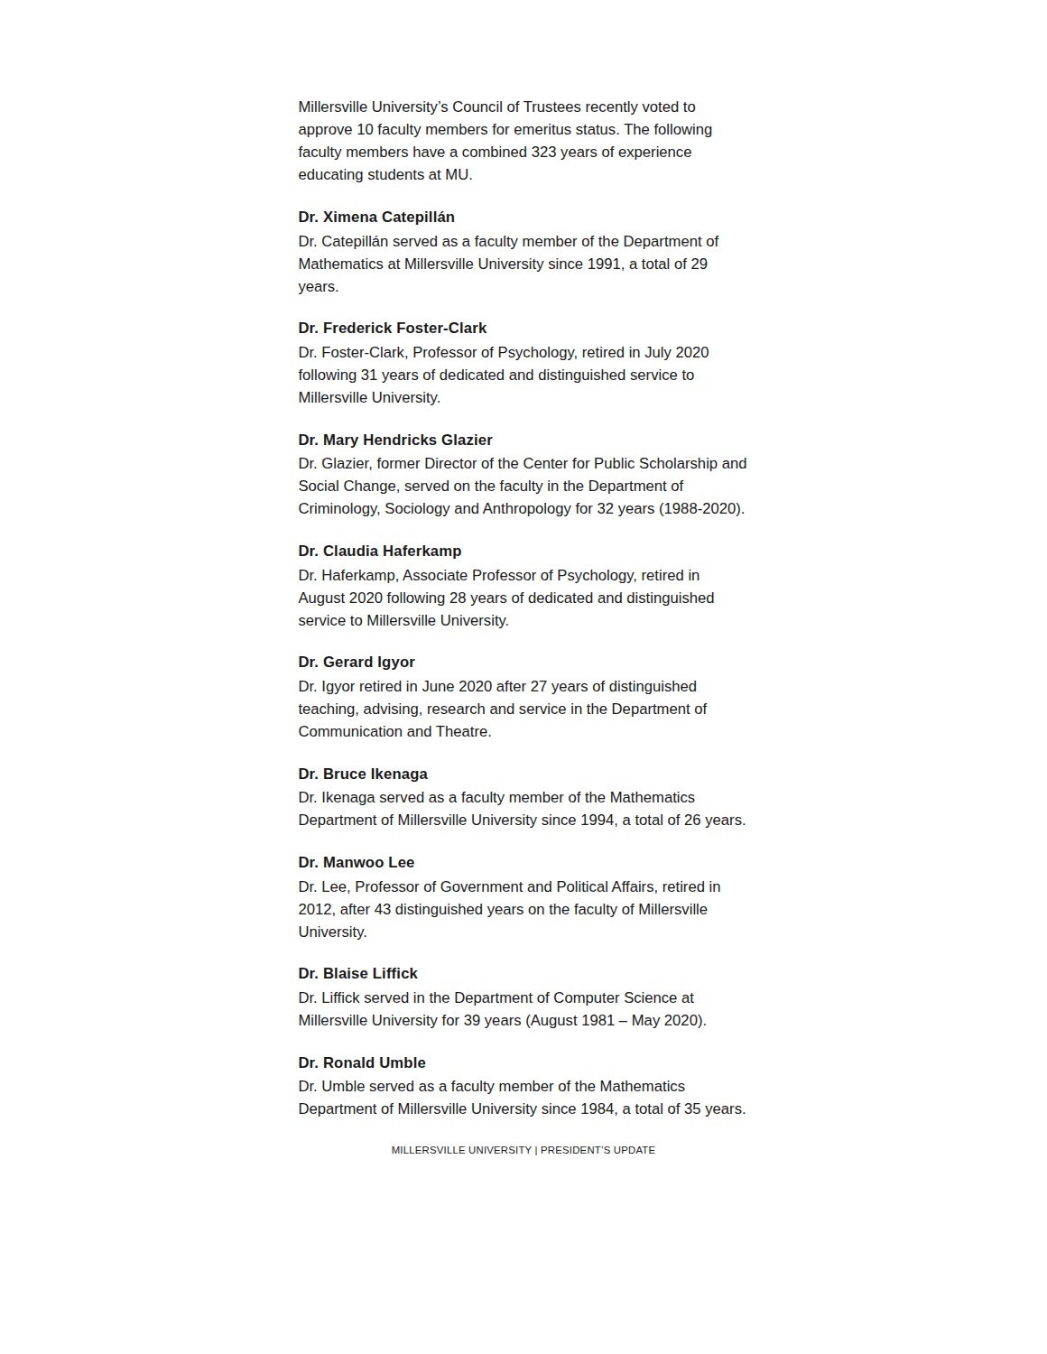Millersville University’s Council of Trustees recently voted to approve 10 faculty members for emeritus status. The following faculty members have a combined 323 years of experience educating students at MU.
Dr. Ximena Catepillán
Dr. Catepillán served as a faculty member of the Department of Mathematics at Millersville University since 1991, a total of 29 years.
Dr. Frederick Foster-Clark
Dr. Foster-Clark, Professor of Psychology, retired in July 2020 following 31 years of dedicated and distinguished service to Millersville University.
Dr. Mary Hendricks Glazier
Dr. Glazier, former Director of the Center for Public Scholarship and Social Change, served on the faculty in the Department of Criminology, Sociology and Anthropology for 32 years (1988-2020).
Dr. Claudia Haferkamp
Dr. Haferkamp, Associate Professor of Psychology, retired in August 2020 following 28 years of dedicated and distinguished service to Millersville University.
Dr. Gerard Igyor
Dr. Igyor retired in June 2020 after 27 years of distinguished teaching, advising, research and service in the Department of Communication and Theatre.
Dr. Bruce Ikenaga
Dr. Ikenaga served as a faculty member of the Mathematics Department of Millersville University since 1994, a total of 26 years.
Dr. Manwoo Lee
Dr. Lee, Professor of Government and Political Affairs, retired in 2012, after 43 distinguished years on the faculty of Millersville University.
Dr. Blaise Liffick
Dr. Liffick served in the Department of Computer Science at Millersville University for 39 years (August 1981 – May 2020).
Dr. Ronald Umble
Dr. Umble served as a faculty member of the Mathematics Department of Millersville University since 1984, a total of 35 years.
MILLERSVILLE UNIVERSITY | PRESIDENT’S UPDATE